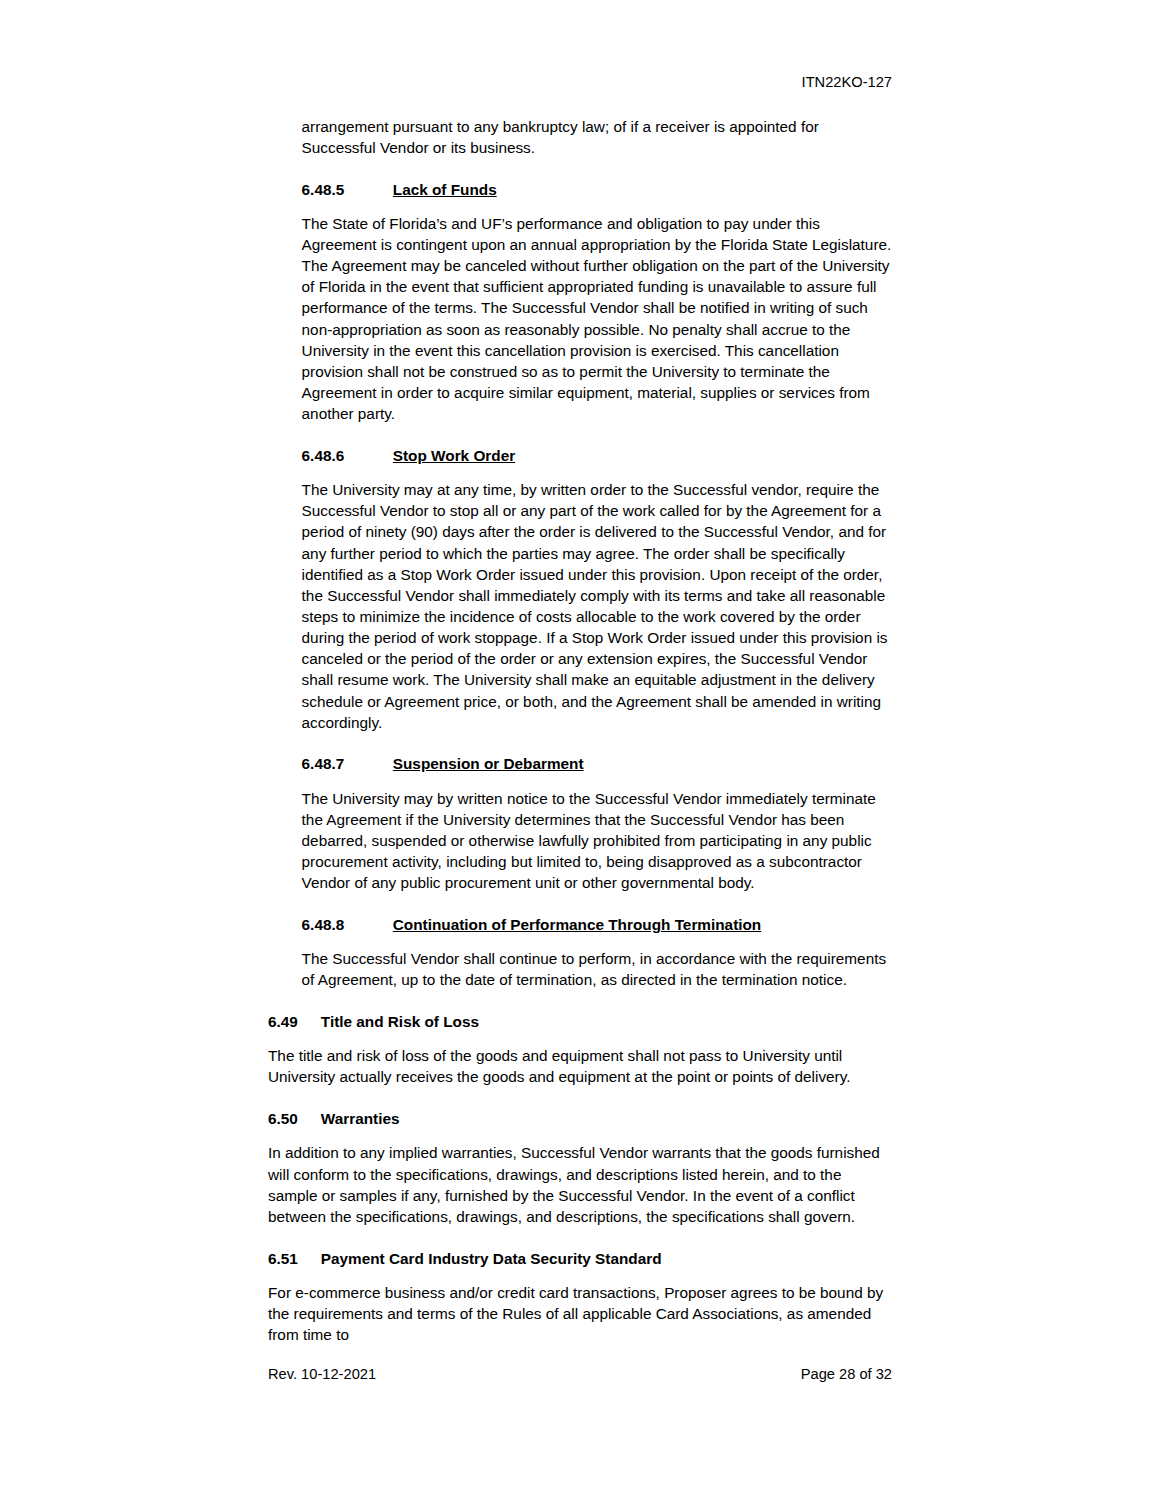ITN22KO-127
arrangement pursuant to any bankruptcy law; of if a receiver is appointed for Successful Vendor or its business.
6.48.5 Lack of Funds
The State of Florida’s and UF’s performance and obligation to pay under this Agreement is contingent upon an annual appropriation by the Florida State Legislature. The Agreement may be canceled without further obligation on the part of the University of Florida in the event that sufficient appropriated funding is unavailable to assure full performance of the terms. The Successful Vendor shall be notified in writing of such non-appropriation as soon as reasonably possible. No penalty shall accrue to the University in the event this cancellation provision is exercised. This cancellation provision shall not be construed so as to permit the University to terminate the Agreement in order to acquire similar equipment, material, supplies or services from another party.
6.48.6 Stop Work Order
The University may at any time, by written order to the Successful vendor, require the Successful Vendor to stop all or any part of the work called for by the Agreement for a period of ninety (90) days after the order is delivered to the Successful Vendor, and for any further period to which the parties may agree. The order shall be specifically identified as a Stop Work Order issued under this provision. Upon receipt of the order, the Successful Vendor shall immediately comply with its terms and take all reasonable steps to minimize the incidence of costs allocable to the work covered by the order during the period of work stoppage. If a Stop Work Order issued under this provision is canceled or the period of the order or any extension expires, the Successful Vendor shall resume work. The University shall make an equitable adjustment in the delivery schedule or Agreement price, or both, and the Agreement shall be amended in writing accordingly.
6.48.7 Suspension or Debarment
The University may by written notice to the Successful Vendor immediately terminate the Agreement if the University determines that the Successful Vendor has been debarred, suspended or otherwise lawfully prohibited from participating in any public procurement activity, including but limited to, being disapproved as a subcontractor Vendor of any public procurement unit or other governmental body.
6.48.8 Continuation of Performance Through Termination
The Successful Vendor shall continue to perform, in accordance with the requirements of Agreement, up to the date of termination, as directed in the termination notice.
6.49 Title and Risk of Loss
The title and risk of loss of the goods and equipment shall not pass to University until University actually receives the goods and equipment at the point or points of delivery.
6.50 Warranties
In addition to any implied warranties, Successful Vendor warrants that the goods furnished will conform to the specifications, drawings, and descriptions listed herein, and to the sample or samples if any, furnished by the Successful Vendor. In the event of a conflict between the specifications, drawings, and descriptions, the specifications shall govern.
6.51 Payment Card Industry Data Security Standard
For e-commerce business and/or credit card transactions, Proposer agrees to be bound by the requirements and terms of the Rules of all applicable Card Associations, as amended from time to
Rev. 10-12-2021 Page 28 of 32